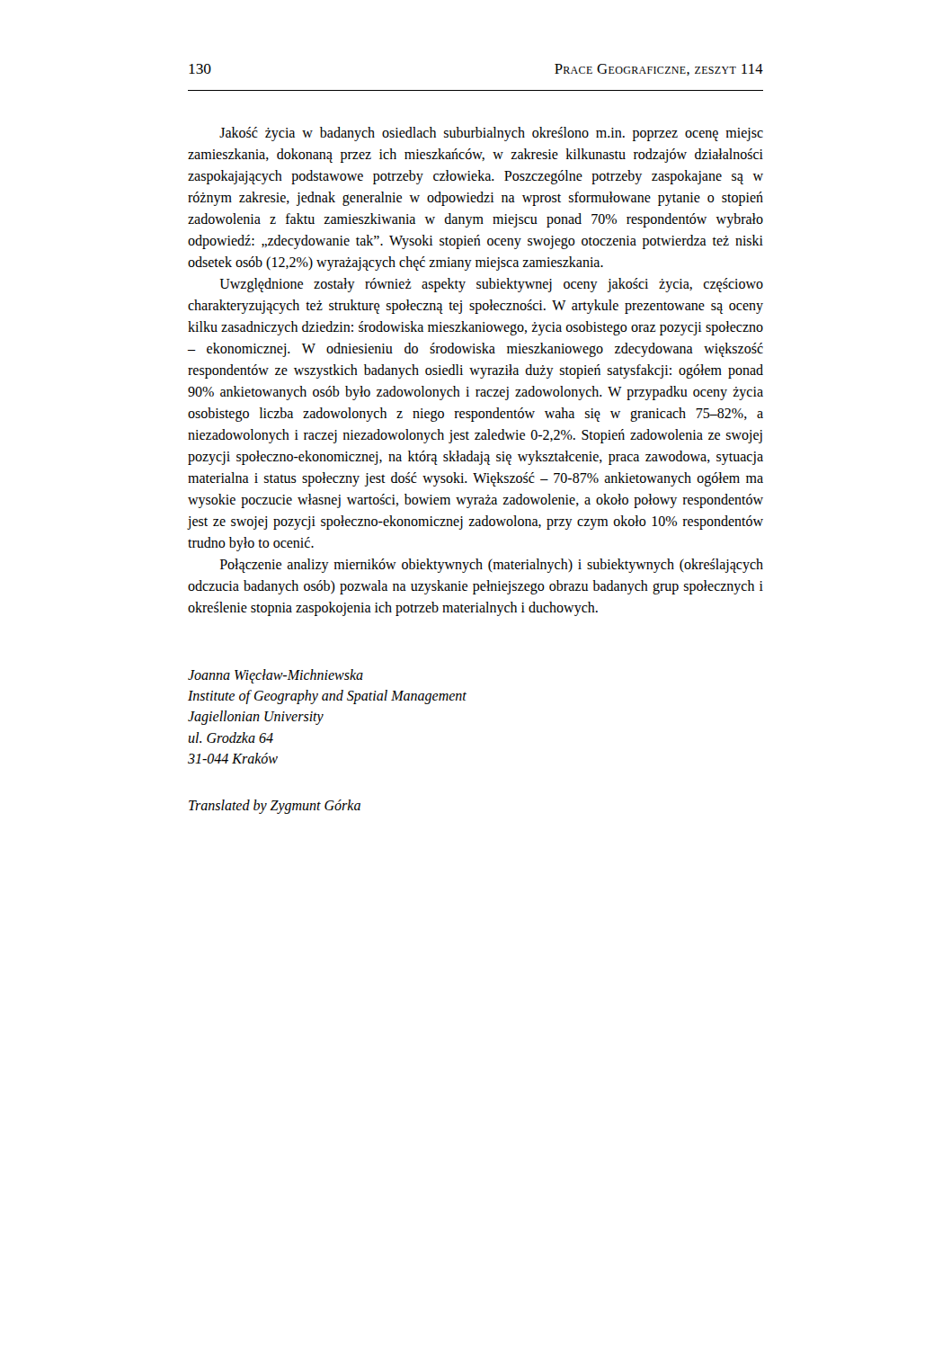130 Prace Geograficzne, zeszyt 114
Jakość życia w badanych osiedlach suburbialnych określono m.in. poprzez ocenę miejsc zamieszkania, dokonaną przez ich mieszkańców, w zakresie kilkunastu rodzajów działalności zaspokajających podstawowe potrzeby człowieka. Poszczególne potrzeby zaspokajane są w różnym zakresie, jednak generalnie w odpowiedzi na wprost sformułowane pytanie o stopień zadowolenia z faktu zamieszkiwania w danym miejscu ponad 70% respondentów wybrało odpowiedź: „zdecydowanie tak”. Wysoki stopień oceny swojego otoczenia potwierdza też niski odsetek osób (12,2%) wyrażających chęć zmiany miejsca zamieszkania.
Uwzględnione zostały również aspekty subiektywnej oceny jakości życia, częściowo charakteryzujących też strukturę społeczną tej społeczności. W artykule prezentowane są oceny kilku zasadniczych dziedzin: środowiska mieszkaniowego, życia osobistego oraz pozycji społeczno – ekonomicznej. W odniesieniu do środowiska mieszkaniowego zdecydowana większość respondentów ze wszystkich badanych osiedli wyraziła duży stopień satysfakcji: ogółem ponad 90% ankietowanych osób było zadowolonych i raczej zadowolonych. W przypadku oceny życia osobistego liczba zadowolonych z niego respondentów waha się w granicach 75–82%, a niezadowolonych i raczej niezadowolonych jest zaledwie 0-2,2%. Stopień zadowolenia ze swojej pozycji społeczno-ekonomicznej, na którą składają się wykształcenie, praca zawodowa, sytuacja materialna i status społeczny jest dość wysoki. Większość – 70-87% ankietowanych ogółem ma wysokie poczucie własnej wartości, bowiem wyraża zadowolenie, a około połowy respondentów jest ze swojej pozycji społeczno-ekonomicznej zadowolona, przy czym około 10% respondentów trudno było to ocenić.
Połączenie analizy mierników obiektywnych (materialnych) i subiektywnych (określających odczucia badanych osób) pozwala na uzyskanie pełniejszego obrazu badanych grup społecznych i określenie stopnia zaspokojenia ich potrzeb materialnych i duchowych.
Joanna Więcław-Michniewska
Institute of Geography and Spatial Management
Jagiellonian University
ul. Grodzka 64
31-044 Kraków
Translated by Zygmunt Górka